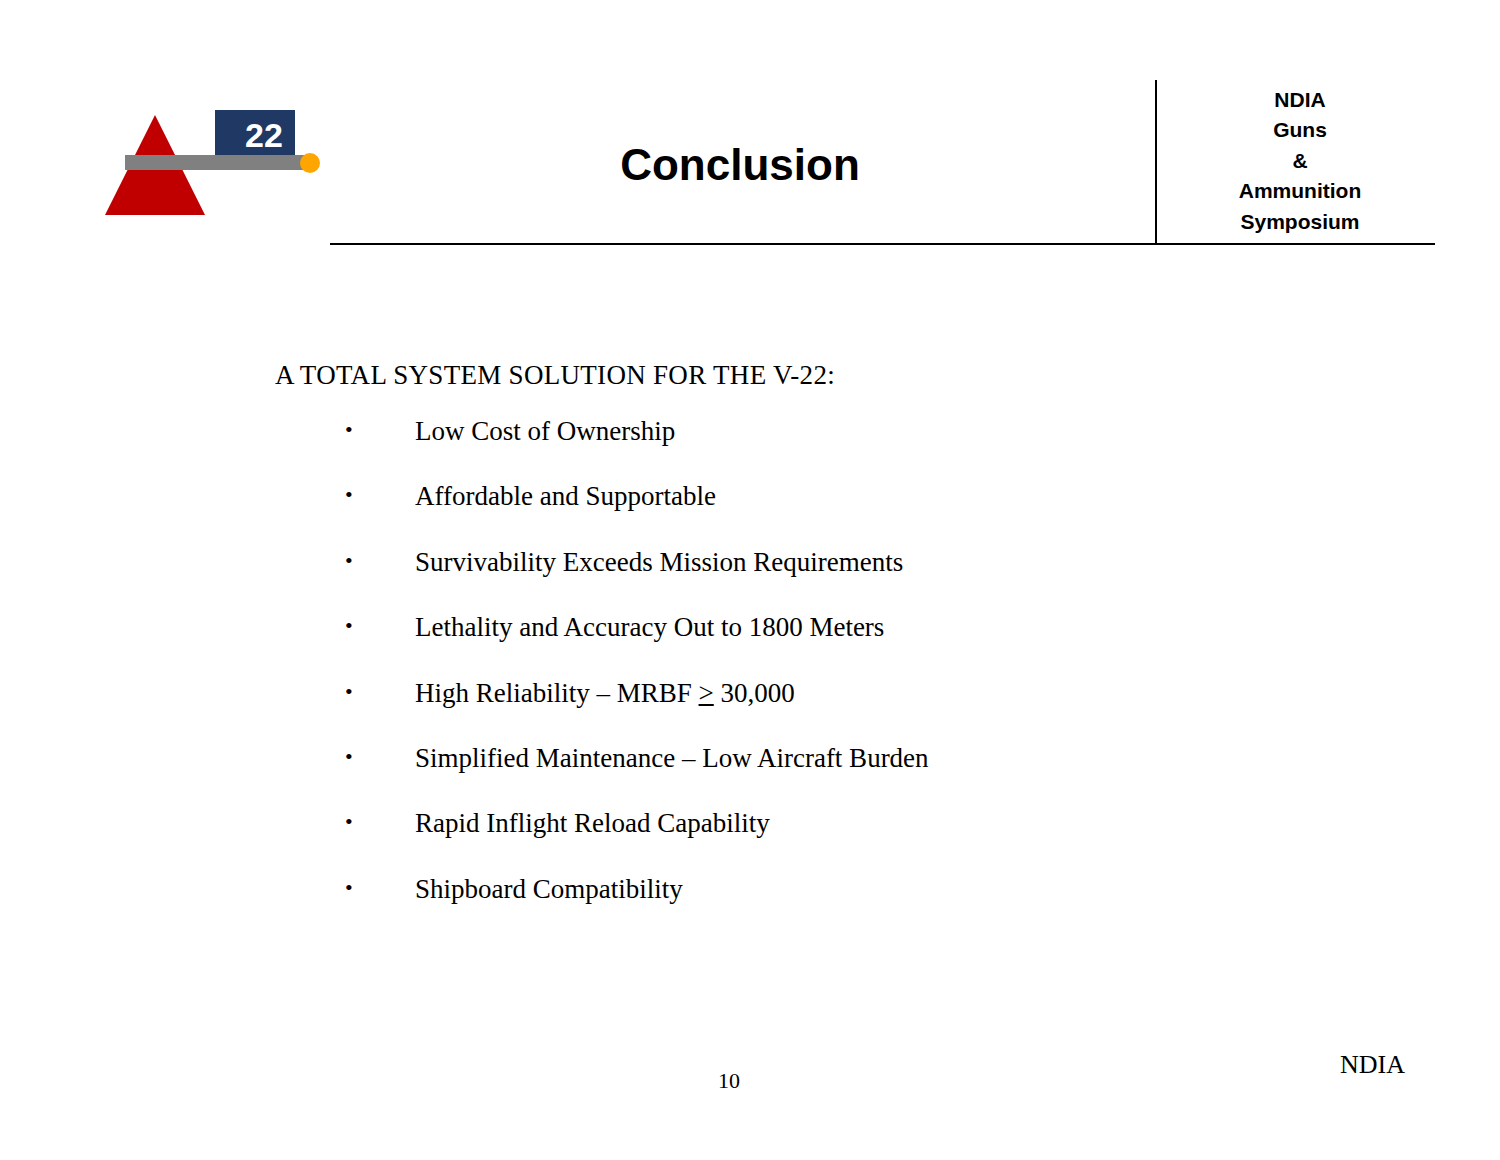Conclusion
NDIA
Guns
&
Ammunition
Symposium
A TOTAL SYSTEM SOLUTION FOR THE V-22:
Low Cost of Ownership
Affordable and Supportable
Survivability Exceeds Mission Requirements
Lethality and Accuracy Out to 1800 Meters
High Reliability – MRBF > 30,000
Simplified Maintenance – Low Aircraft Burden
Rapid Inflight Reload Capability
Shipboard Compatibility
10
NDIA